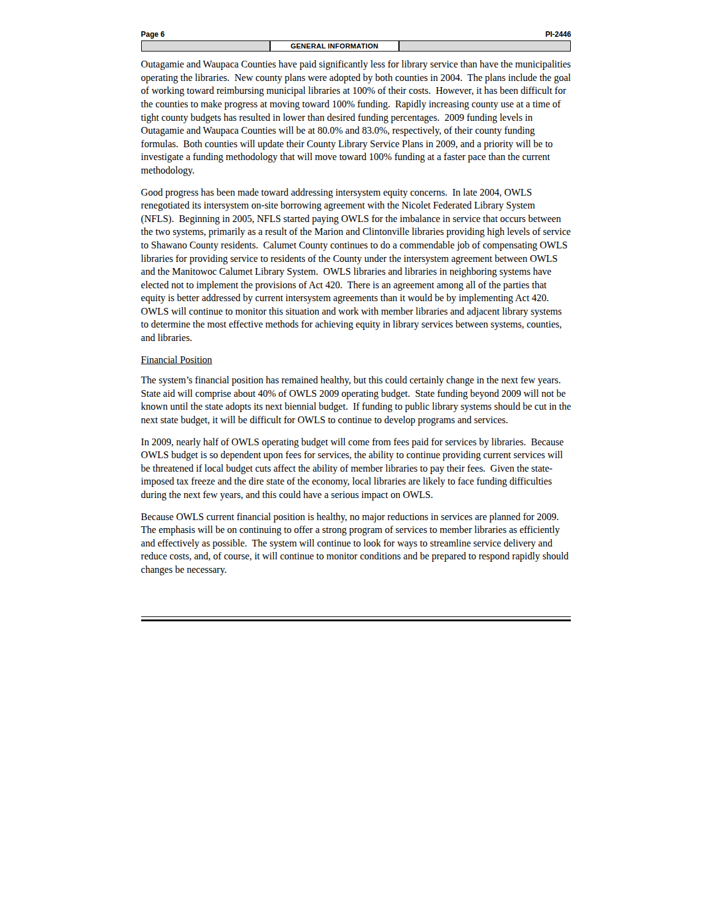Page 6 PI-2446
GENERAL INFORMATION
Outagamie and Waupaca Counties have paid significantly less for library service than have the municipalities operating the libraries. New county plans were adopted by both counties in 2004. The plans include the goal of working toward reimbursing municipal libraries at 100% of their costs. However, it has been difficult for the counties to make progress at moving toward 100% funding. Rapidly increasing county use at a time of tight county budgets has resulted in lower than desired funding percentages. 2009 funding levels in Outagamie and Waupaca Counties will be at 80.0% and 83.0%, respectively, of their county funding formulas. Both counties will update their County Library Service Plans in 2009, and a priority will be to investigate a funding methodology that will move toward 100% funding at a faster pace than the current methodology.
Good progress has been made toward addressing intersystem equity concerns. In late 2004, OWLS renegotiated its intersystem on-site borrowing agreement with the Nicolet Federated Library System (NFLS). Beginning in 2005, NFLS started paying OWLS for the imbalance in service that occurs between the two systems, primarily as a result of the Marion and Clintonville libraries providing high levels of service to Shawano County residents. Calumet County continues to do a commendable job of compensating OWLS libraries for providing service to residents of the County under the intersystem agreement between OWLS and the Manitowoc Calumet Library System. OWLS libraries and libraries in neighboring systems have elected not to implement the provisions of Act 420. There is an agreement among all of the parties that equity is better addressed by current intersystem agreements than it would be by implementing Act 420. OWLS will continue to monitor this situation and work with member libraries and adjacent library systems to determine the most effective methods for achieving equity in library services between systems, counties, and libraries.
Financial Position
The system’s financial position has remained healthy, but this could certainly change in the next few years. State aid will comprise about 40% of OWLS 2009 operating budget. State funding beyond 2009 will not be known until the state adopts its next biennial budget. If funding to public library systems should be cut in the next state budget, it will be difficult for OWLS to continue to develop programs and services.
In 2009, nearly half of OWLS operating budget will come from fees paid for services by libraries. Because OWLS budget is so dependent upon fees for services, the ability to continue providing current services will be threatened if local budget cuts affect the ability of member libraries to pay their fees. Given the state-imposed tax freeze and the dire state of the economy, local libraries are likely to face funding difficulties during the next few years, and this could have a serious impact on OWLS.
Because OWLS current financial position is healthy, no major reductions in services are planned for 2009. The emphasis will be on continuing to offer a strong program of services to member libraries as efficiently and effectively as possible. The system will continue to look for ways to streamline service delivery and reduce costs, and, of course, it will continue to monitor conditions and be prepared to respond rapidly should changes be necessary.